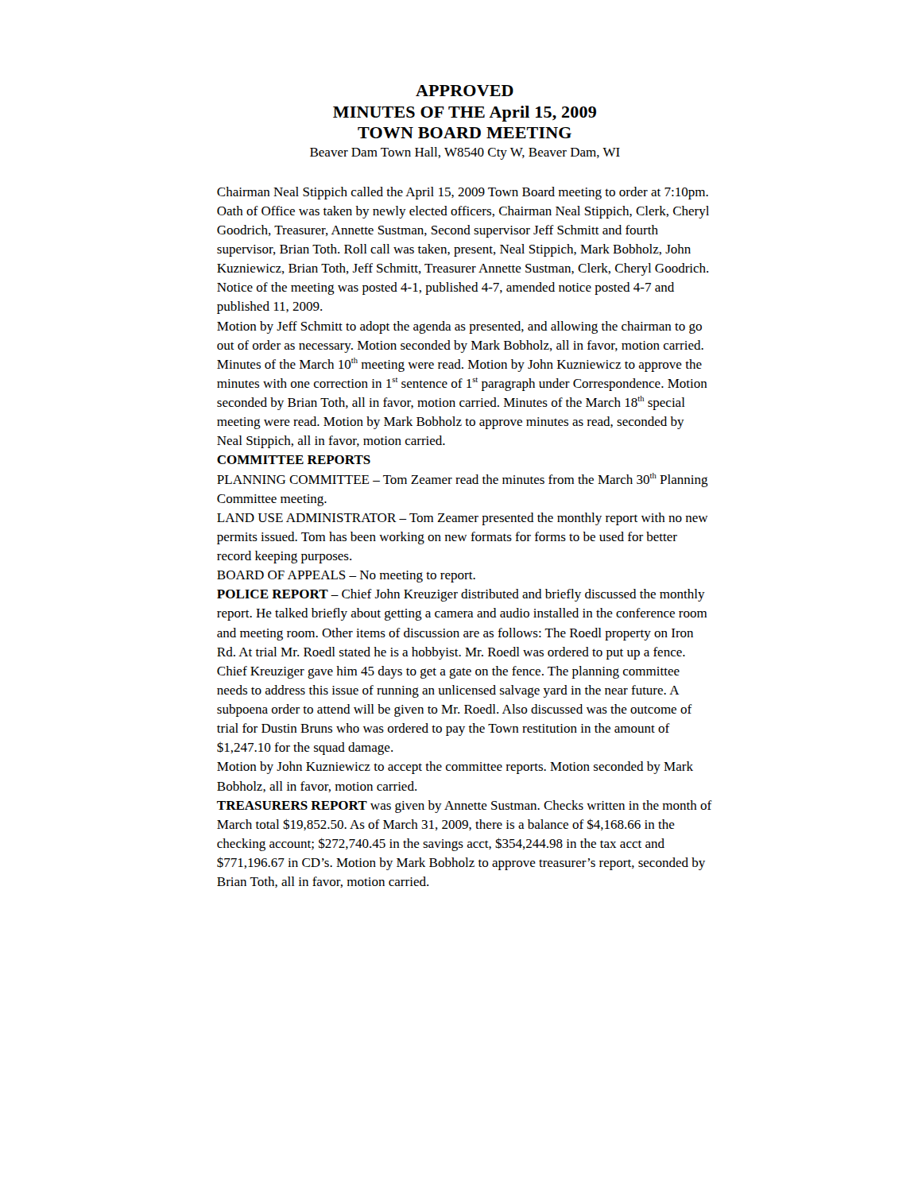APPROVED MINUTES OF THE April 15, 2009 TOWN BOARD MEETING
Beaver Dam Town Hall, W8540 Cty W, Beaver Dam, WI
Chairman Neal Stippich called the April 15, 2009 Town Board meeting to order at 7:10pm. Oath of Office was taken by newly elected officers, Chairman Neal Stippich, Clerk, Cheryl Goodrich, Treasurer, Annette Sustman, Second supervisor Jeff Schmitt and fourth supervisor, Brian Toth. Roll call was taken, present, Neal Stippich, Mark Bobholz, John Kuzniewicz, Brian Toth, Jeff Schmitt, Treasurer Annette Sustman, Clerk, Cheryl Goodrich.
Notice of the meeting was posted 4-1, published 4-7, amended notice posted 4-7 and published 11, 2009.
Motion by Jeff Schmitt to adopt the agenda as presented, and allowing the chairman to go out of order as necessary. Motion seconded by Mark Bobholz, all in favor, motion carried.
Minutes of the March 10th meeting were read. Motion by John Kuzniewicz to approve the minutes with one correction in 1st sentence of 1st paragraph under Correspondence. Motion seconded by Brian Toth, all in favor, motion carried. Minutes of the March 18th special meeting were read. Motion by Mark Bobholz to approve minutes as read, seconded by Neal Stippich, all in favor, motion carried.
COMMITTEE REPORTS
PLANNING COMMITTEE – Tom Zeamer read the minutes from the March 30th Planning Committee meeting.
LAND USE ADMINISTRATOR – Tom Zeamer presented the monthly report with no new permits issued. Tom has been working on new formats for forms to be used for better record keeping purposes.
BOARD OF APPEALS – No meeting to report.
POLICE REPORT – Chief John Kreuziger distributed and briefly discussed the monthly report. He talked briefly about getting a camera and audio installed in the conference room and meeting room. Other items of discussion are as follows: The Roedl property on Iron Rd. At trial Mr. Roedl stated he is a hobbyist. Mr. Roedl was ordered to put up a fence. Chief Kreuziger gave him 45 days to get a gate on the fence. The planning committee needs to address this issue of running an unlicensed salvage yard in the near future. A subpoena order to attend will be given to Mr. Roedl. Also discussed was the outcome of trial for Dustin Bruns who was ordered to pay the Town restitution in the amount of $1,247.10 for the squad damage.
Motion by John Kuzniewicz to accept the committee reports. Motion seconded by Mark Bobholz, all in favor, motion carried.
TREASURERS REPORT was given by Annette Sustman. Checks written in the month of March total $19,852.50. As of March 31, 2009, there is a balance of $4,168.66 in the checking account; $272,740.45 in the savings acct, $354,244.98 in the tax acct and $771,196.67 in CD’s. Motion by Mark Bobholz to approve treasurer’s report, seconded by Brian Toth, all in favor, motion carried.